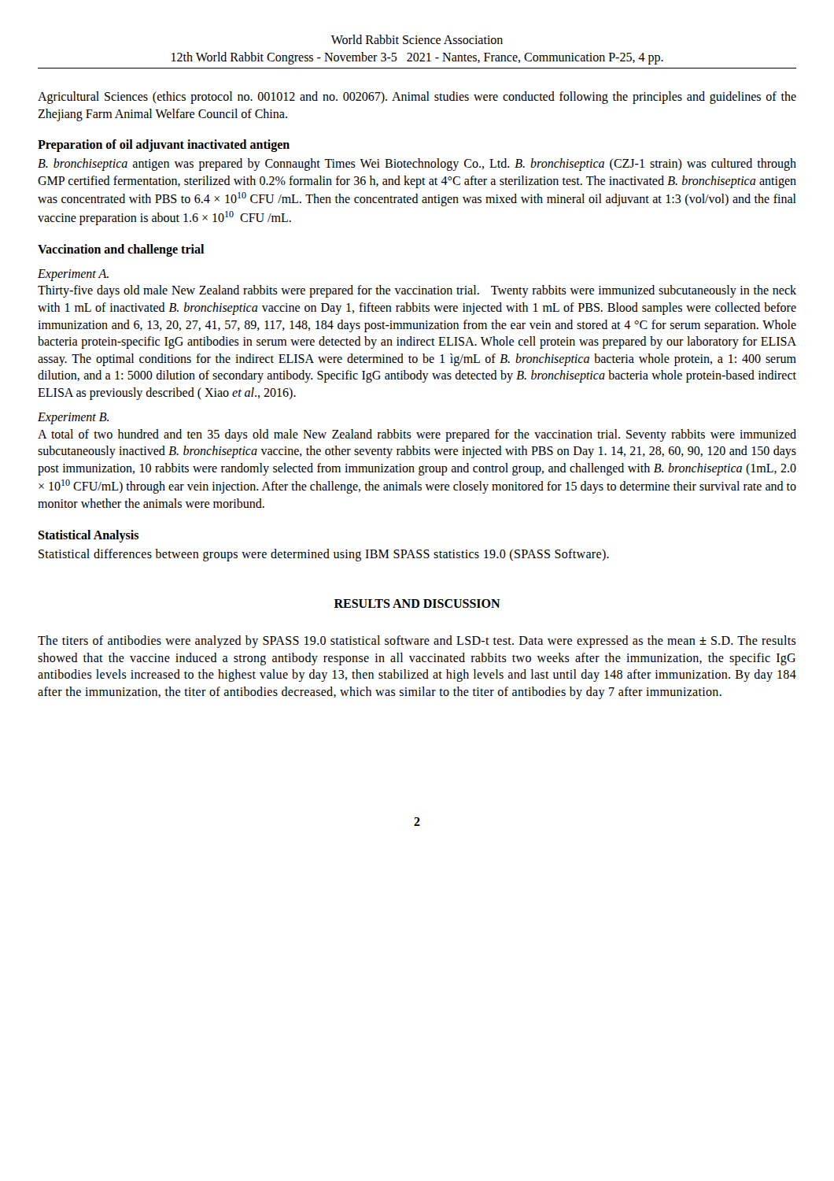World Rabbit Science Association 12th World Rabbit Congress - November 3-5 2021 - Nantes, France, Communication P-25, 4 pp.
Agricultural Sciences (ethics protocol no. 001012 and no. 002067). Animal studies were conducted following the principles and guidelines of the Zhejiang Farm Animal Welfare Council of China.
Preparation of oil adjuvant inactivated antigen
B. bronchiseptica antigen was prepared by Connaught Times Wei Biotechnology Co., Ltd. B. bronchiseptica (CZJ-1 strain) was cultured through GMP certified fermentation, sterilized with 0.2% formalin for 36 h, and kept at 4°C after a sterilization test. The inactivated B. bronchiseptica antigen was concentrated with PBS to 6.4 × 1010 CFU /mL. Then the concentrated antigen was mixed with mineral oil adjuvant at 1:3 (vol/vol) and the final vaccine preparation is about 1.6 × 1010 CFU /mL.
Vaccination and challenge trial
Experiment A.
Thirty-five days old male New Zealand rabbits were prepared for the vaccination trial. Twenty rabbits were immunized subcutaneously in the neck with 1 mL of inactivated B. bronchiseptica vaccine on Day 1, fifteen rabbits were injected with 1 mL of PBS. Blood samples were collected before immunization and 6, 13, 20, 27, 41, 57, 89, 117, 148, 184 days post-immunization from the ear vein and stored at 4 °C for serum separation. Whole bacteria protein-specific IgG antibodies in serum were detected by an indirect ELISA. Whole cell protein was prepared by our laboratory for ELISA assay. The optimal conditions for the indirect ELISA were determined to be 1 ìg/mL of B. bronchiseptica bacteria whole protein, a 1: 400 serum dilution, and a 1: 5000 dilution of secondary antibody. Specific IgG antibody was detected by B. bronchiseptica bacteria whole protein-based indirect ELISA as previously described ( Xiao et al., 2016).
Experiment B.
A total of two hundred and ten 35 days old male New Zealand rabbits were prepared for the vaccination trial. Seventy rabbits were immunized subcutaneously inactived B. bronchiseptica vaccine, the other seventy rabbits were injected with PBS on Day 1. 14, 21, 28, 60, 90, 120 and 150 days post immunization, 10 rabbits were randomly selected from immunization group and control group, and challenged with B. bronchiseptica (1mL, 2.0 × 1010 CFU/mL) through ear vein injection. After the challenge, the animals were closely monitored for 15 days to determine their survival rate and to monitor whether the animals were moribund.
Statistical Analysis
Statistical differences between groups were determined using IBM SPASS statistics 19.0 (SPASS Software).
RESULTS AND DISCUSSION
The titers of antibodies were analyzed by SPASS 19.0 statistical software and LSD-t test. Data were expressed as the mean ± S.D. The results showed that the vaccine induced a strong antibody response in all vaccinated rabbits two weeks after the immunization, the specific IgG antibodies levels increased to the highest value by day 13, then stabilized at high levels and last until day 148 after immunization. By day 184 after the immunization, the titer of antibodies decreased, which was similar to the titer of antibodies by day 7 after immunization.
2